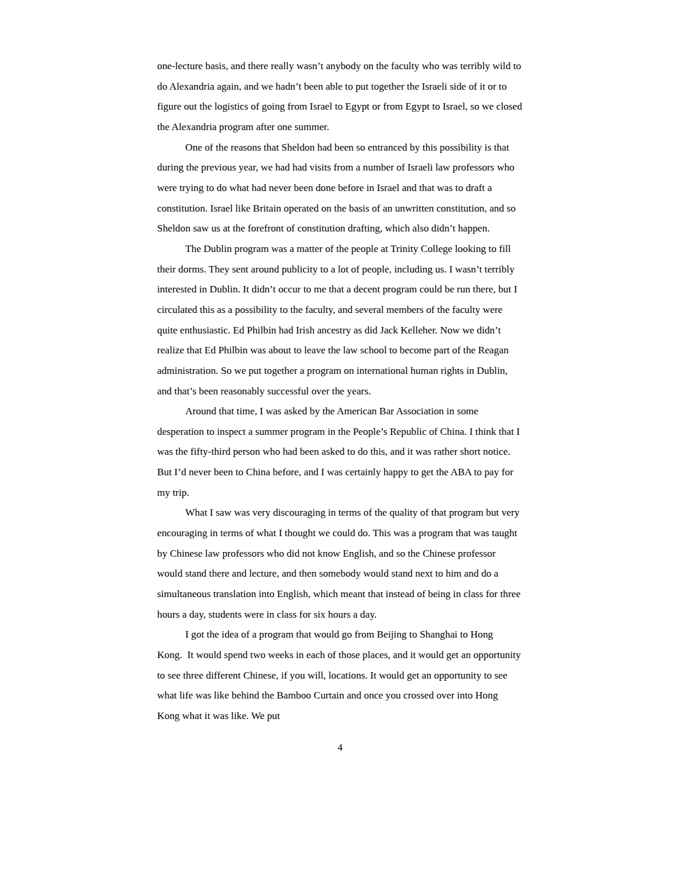one-lecture basis, and there really wasn’t anybody on the faculty who was terribly wild to do Alexandria again, and we hadn’t been able to put together the Israeli side of it or to figure out the logistics of going from Israel to Egypt or from Egypt to Israel, so we closed the Alexandria program after one summer.
One of the reasons that Sheldon had been so entranced by this possibility is that during the previous year, we had had visits from a number of Israeli law professors who were trying to do what had never been done before in Israel and that was to draft a constitution. Israel like Britain operated on the basis of an unwritten constitution, and so Sheldon saw us at the forefront of constitution drafting, which also didn’t happen.
The Dublin program was a matter of the people at Trinity College looking to fill their dorms. They sent around publicity to a lot of people, including us. I wasn’t terribly interested in Dublin. It didn’t occur to me that a decent program could be run there, but I circulated this as a possibility to the faculty, and several members of the faculty were quite enthusiastic. Ed Philbin had Irish ancestry as did Jack Kelleher. Now we didn’t realize that Ed Philbin was about to leave the law school to become part of the Reagan administration. So we put together a program on international human rights in Dublin, and that’s been reasonably successful over the years.
Around that time, I was asked by the American Bar Association in some desperation to inspect a summer program in the People’s Republic of China. I think that I was the fifty-third person who had been asked to do this, and it was rather short notice. But I’d never been to China before, and I was certainly happy to get the ABA to pay for my trip.
What I saw was very discouraging in terms of the quality of that program but very encouraging in terms of what I thought we could do. This was a program that was taught by Chinese law professors who did not know English, and so the Chinese professor would stand there and lecture, and then somebody would stand next to him and do a simultaneous translation into English, which meant that instead of being in class for three hours a day, students were in class for six hours a day.
I got the idea of a program that would go from Beijing to Shanghai to Hong Kong. It would spend two weeks in each of those places, and it would get an opportunity to see three different Chinese, if you will, locations. It would get an opportunity to see what life was like behind the Bamboo Curtain and once you crossed over into Hong Kong what it was like. We put
4